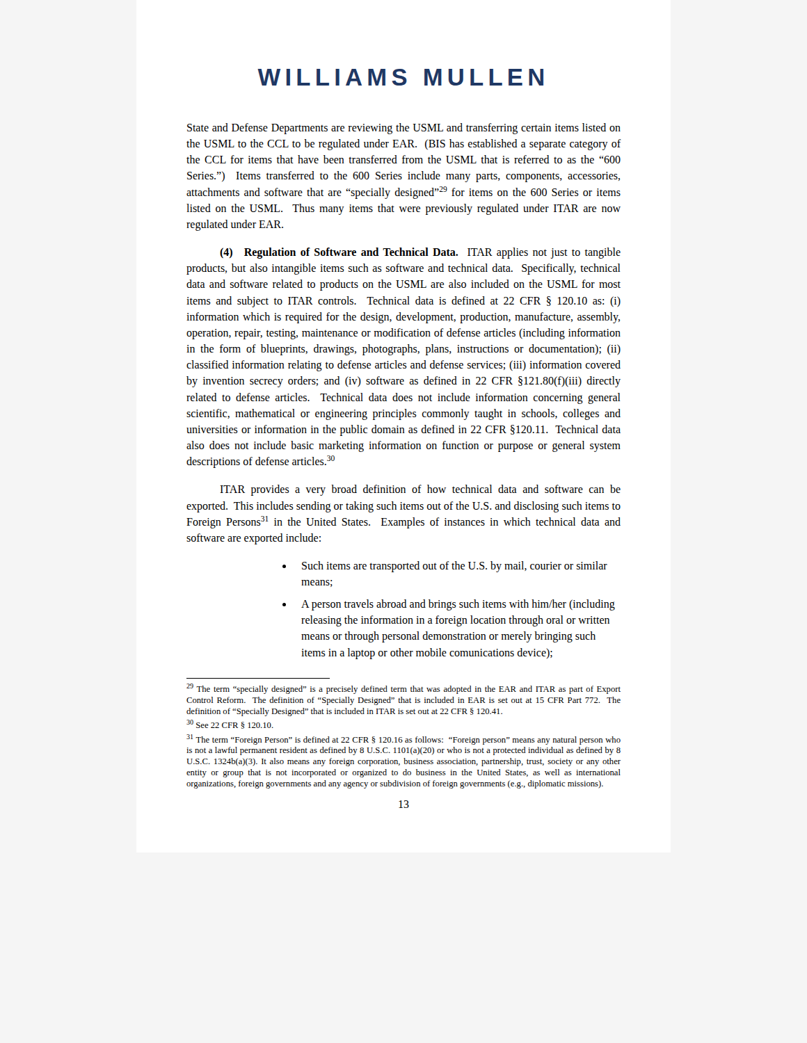Williams Mullen
State and Defense Departments are reviewing the USML and transferring certain items listed on the USML to the CCL to be regulated under EAR. (BIS has established a separate category of the CCL for items that have been transferred from the USML that is referred to as the “600 Series.”) Items transferred to the 600 Series include many parts, components, accessories, attachments and software that are “specially designed”29 for items on the 600 Series or items listed on the USML. Thus many items that were previously regulated under ITAR are now regulated under EAR.
(4) Regulation of Software and Technical Data. ITAR applies not just to tangible products, but also intangible items such as software and technical data. Specifically, technical data and software related to products on the USML are also included on the USML for most items and subject to ITAR controls. Technical data is defined at 22 CFR § 120.10 as: (i) information which is required for the design, development, production, manufacture, assembly, operation, repair, testing, maintenance or modification of defense articles (including information in the form of blueprints, drawings, photographs, plans, instructions or documentation); (ii) classified information relating to defense articles and defense services; (iii) information covered by invention secrecy orders; and (iv) software as defined in 22 CFR §121.80(f)(iii) directly related to defense articles. Technical data does not include information concerning general scientific, mathematical or engineering principles commonly taught in schools, colleges and universities or information in the public domain as defined in 22 CFR §120.11. Technical data also does not include basic marketing information on function or purpose or general system descriptions of defense articles.30
ITAR provides a very broad definition of how technical data and software can be exported. This includes sending or taking such items out of the U.S. and disclosing such items to Foreign Persons31 in the United States. Examples of instances in which technical data and software are exported include:
Such items are transported out of the U.S. by mail, courier or similar means;
A person travels abroad and brings such items with him/her (including releasing the information in a foreign location through oral or written means or through personal demonstration or merely bringing such items in a laptop or other mobile comunications device);
29 The term “specially designed” is a precisely defined term that was adopted in the EAR and ITAR as part of Export Control Reform. The definition of “Specially Designed” that is included in EAR is set out at 15 CFR Part 772. The definition of “Specially Designed” that is included in ITAR is set out at 22 CFR § 120.41.
30 See 22 CFR § 120.10.
31 The term “Foreign Person” is defined at 22 CFR § 120.16 as follows: “Foreign person” means any natural person who is not a lawful permanent resident as defined by 8 U.S.C. 1101(a)(20) or who is not a protected individual as defined by 8 U.S.C. 1324b(a)(3). It also means any foreign corporation, business association, partnership, trust, society or any other entity or group that is not incorporated or organized to do business in the United States, as well as international organizations, foreign governments and any agency or subdivision of foreign governments (e.g., diplomatic missions).
13